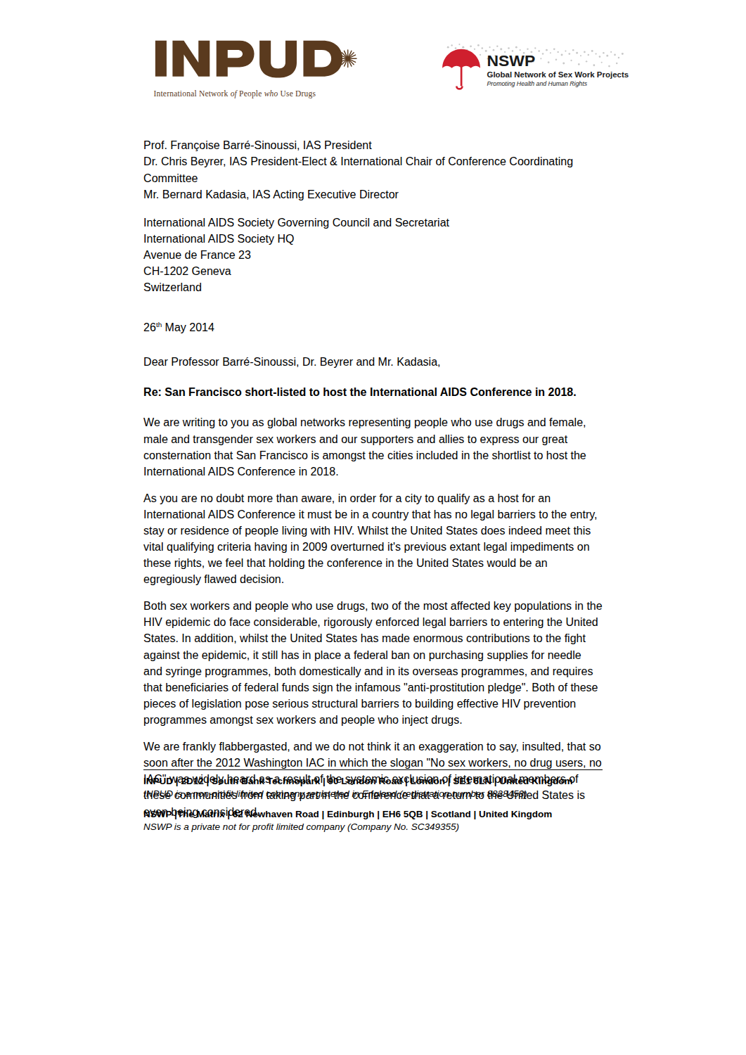International Network of People who Use Drugs
NSWP Global Network of Sex Work Projects Promoting Health and Human Rights
Prof. Françoise Barré-Sinoussi, IAS President
Dr. Chris Beyrer, IAS President-Elect & International Chair of Conference Coordinating Committee
Mr. Bernard Kadasia, IAS Acting Executive Director
International AIDS Society Governing Council and Secretariat
International AIDS Society HQ
Avenue de France 23
CH-1202 Geneva
Switzerland
26th May 2014
Dear Professor Barré-Sinoussi, Dr. Beyrer and Mr. Kadasia,
Re: San Francisco short-listed to host the International AIDS Conference in 2018.
We are writing to you as global networks representing people who use drugs and female, male and transgender sex workers and our supporters and allies to express our great consternation that San Francisco is amongst the cities included in the shortlist to host the International AIDS Conference in 2018.
As you are no doubt more than aware, in order for a city to qualify as a host for an International AIDS Conference it must be in a country that has no legal barriers to the entry, stay or residence of people living with HIV. Whilst the United States does indeed meet this vital qualifying criteria having in 2009 overturned it's previous extant legal impediments on these rights, we feel that holding the conference in the United States would be an egregiously flawed decision.
Both sex workers and people who use drugs, two of the most affected key populations in the HIV epidemic do face considerable, rigorously enforced legal barriers to entering the United States. In addition, whilst the United States has made enormous contributions to the fight against the epidemic, it still has in place a federal ban on purchasing supplies for needle and syringe programmes, both domestically and in its overseas programmes, and requires that beneficiaries of federal funds sign the infamous "anti-prostitution pledge". Both of these pieces of legislation pose serious structural barriers to building effective HIV prevention programmes amongst sex workers and people who inject drugs.
We are frankly flabbergasted, and we do not think it an exaggeration to say, insulted, that so soon after the 2012 Washington IAC in which the slogan "No sex workers, no drug users, no IAC" was widely heard as a result of the systemic exclusion of international members of these communities from taking part in the conference that a return to the United States is even being considered.
INPUD | 2D12 | South Bank Technopark | 90 London Road | London | SE1 6LN | United Kingdom
INPUD is a non-profit limited company registered in England (registration number 8828458)
NSWP |The Matrix | 62 Newhaven Road | Edinburgh | EH6 5QB | Scotland | United Kingdom
NSWP is a private not for profit limited company (Company No. SC349355)